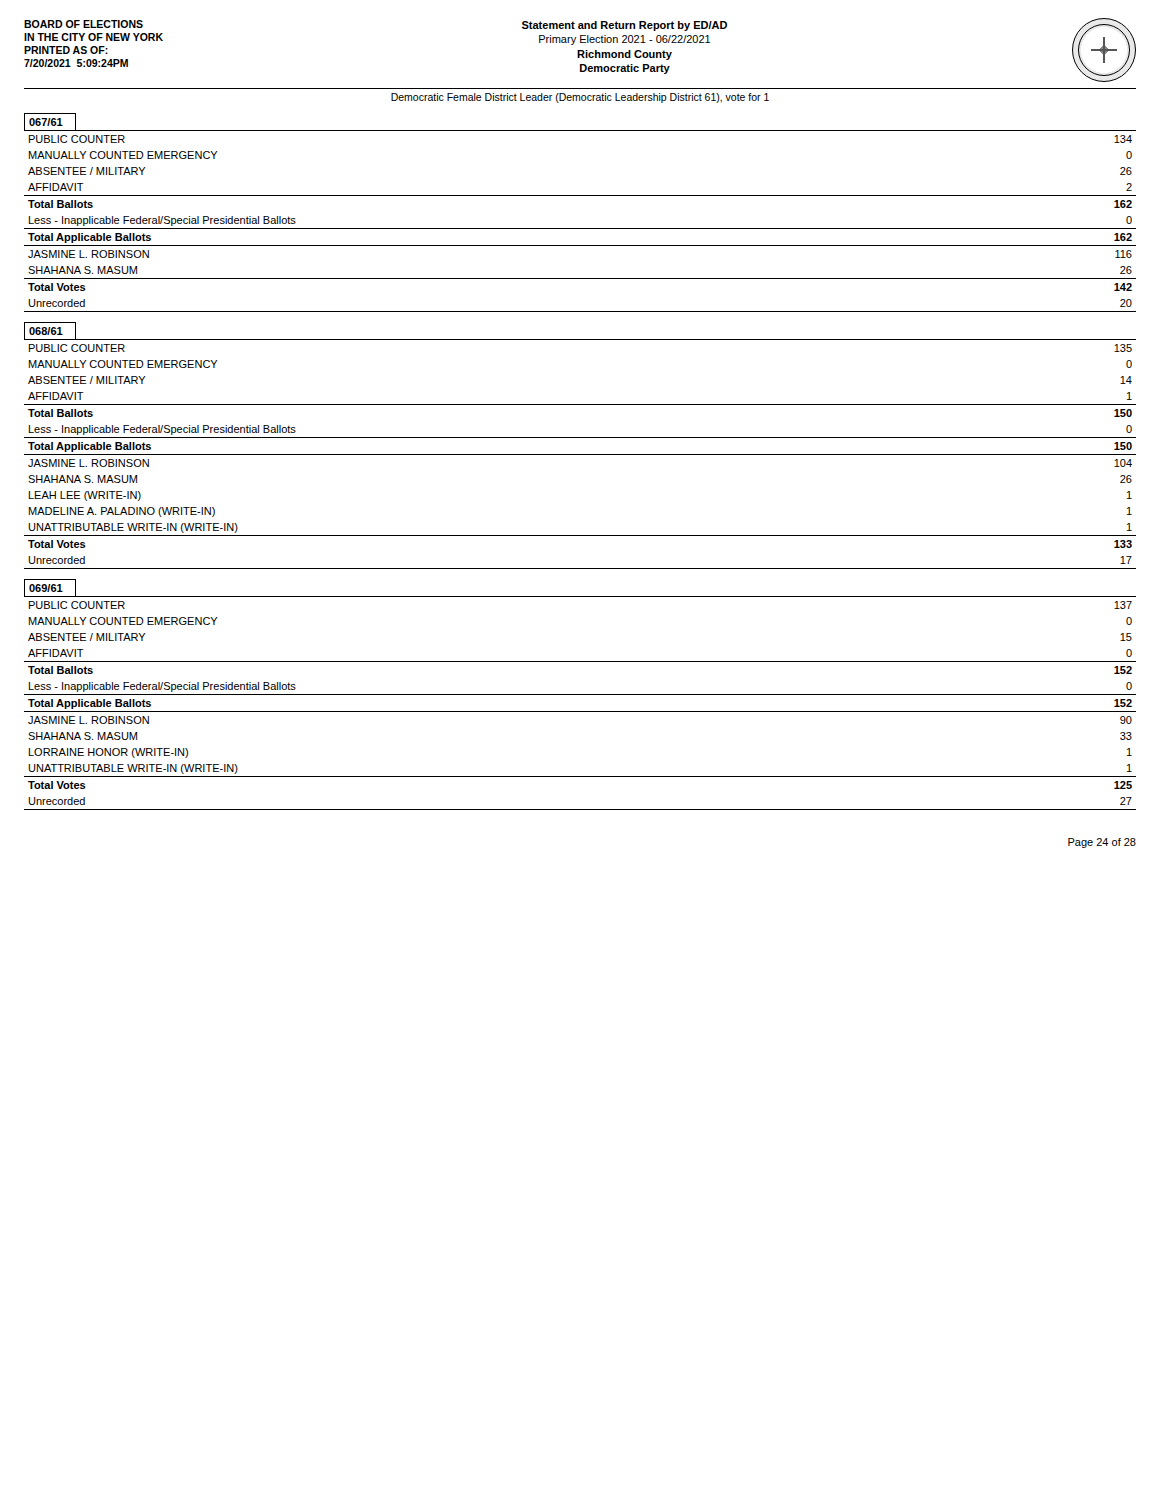BOARD OF ELECTIONS
IN THE CITY OF NEW YORK
PRINTED AS OF:
7/20/2021 5:09:24PM
Statement and Return Report by ED/AD
Primary Election 2021 - 06/22/2021
Richmond County
Democratic Party
Democratic Female District Leader (Democratic Leadership District 61), vote for 1
067/61
| PUBLIC COUNTER | 134 |
| MANUALLY COUNTED EMERGENCY | 0 |
| ABSENTEE / MILITARY | 26 |
| AFFIDAVIT | 2 |
| Total Ballots | 162 |
| Less - Inapplicable Federal/Special Presidential Ballots | 0 |
| Total Applicable Ballots | 162 |
| JASMINE L. ROBINSON | 116 |
| SHAHANA S. MASUM | 26 |
| Total Votes | 142 |
| Unrecorded | 20 |
068/61
| PUBLIC COUNTER | 135 |
| MANUALLY COUNTED EMERGENCY | 0 |
| ABSENTEE / MILITARY | 14 |
| AFFIDAVIT | 1 |
| Total Ballots | 150 |
| Less - Inapplicable Federal/Special Presidential Ballots | 0 |
| Total Applicable Ballots | 150 |
| JASMINE L. ROBINSON | 104 |
| SHAHANA S. MASUM | 26 |
| LEAH LEE (WRITE-IN) | 1 |
| MADELINE A. PALADINO (WRITE-IN) | 1 |
| UNATTRIBUTABLE WRITE-IN (WRITE-IN) | 1 |
| Total Votes | 133 |
| Unrecorded | 17 |
069/61
| PUBLIC COUNTER | 137 |
| MANUALLY COUNTED EMERGENCY | 0 |
| ABSENTEE / MILITARY | 15 |
| AFFIDAVIT | 0 |
| Total Ballots | 152 |
| Less - Inapplicable Federal/Special Presidential Ballots | 0 |
| Total Applicable Ballots | 152 |
| JASMINE L. ROBINSON | 90 |
| SHAHANA S. MASUM | 33 |
| LORRAINE HONOR (WRITE-IN) | 1 |
| UNATTRIBUTABLE WRITE-IN (WRITE-IN) | 1 |
| Total Votes | 125 |
| Unrecorded | 27 |
Page 24 of 28